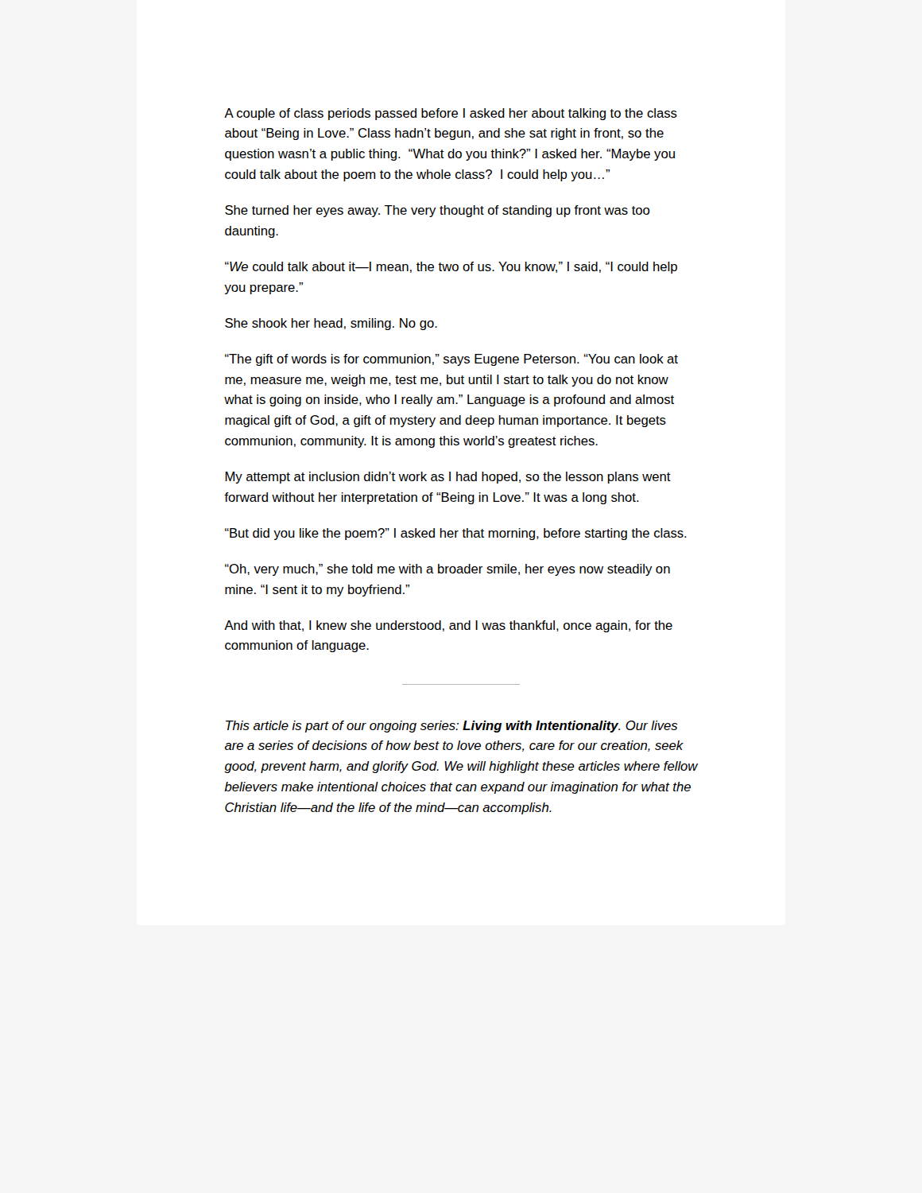A couple of class periods passed before I asked her about talking to the class about “Being in Love.” Class hadn’t begun, and she sat right in front, so the question wasn’t a public thing. “What do you think?” I asked her. “Maybe you could talk about the poem to the whole class? I could help you…”
She turned her eyes away. The very thought of standing up front was too daunting.
“We could talk about it—I mean, the two of us. You know,” I said, “I could help you prepare.”
She shook her head, smiling. No go.
“The gift of words is for communion,” says Eugene Peterson. “You can look at me, measure me, weigh me, test me, but until I start to talk you do not know what is going on inside, who I really am.” Language is a profound and almost magical gift of God, a gift of mystery and deep human importance. It begets communion, community. It is among this world’s greatest riches.
My attempt at inclusion didn’t work as I had hoped, so the lesson plans went forward without her interpretation of “Being in Love.” It was a long shot.
“But did you like the poem?” I asked her that morning, before starting the class.
“Oh, very much,” she told me with a broader smile, her eyes now steadily on mine. “I sent it to my boyfriend.”
And with that, I knew she understood, and I was thankful, once again, for the communion of language.
This article is part of our ongoing series: Living with Intentionality. Our lives are a series of decisions of how best to love others, care for our creation, seek good, prevent harm, and glorify God. We will highlight these articles where fellow believers make intentional choices that can expand our imagination for what the Christian life—and the life of the mind—can accomplish.